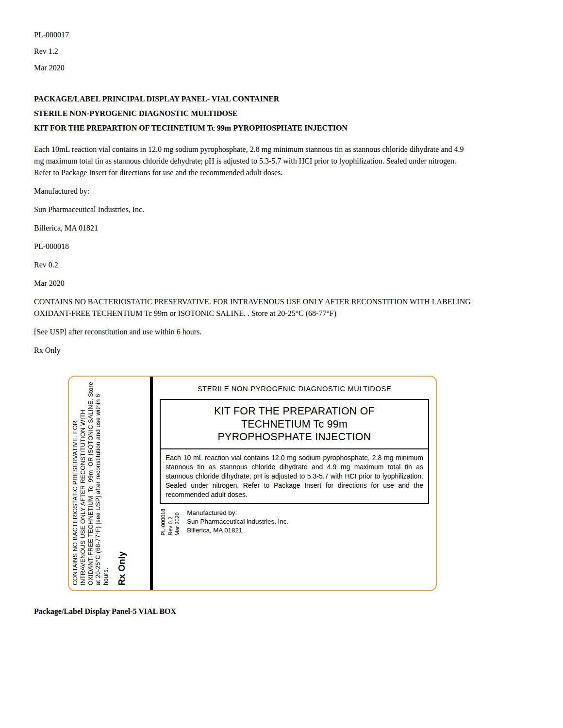PL-000017
Rev 1.2
Mar 2020
PACKAGE/LABEL PRINCIPAL DISPLAY PANEL- VIAL CONTAINER
STERILE NON-PYROGENIC DIAGNOSTIC MULTIDOSE
KIT FOR THE PREPARTION OF TECHNETIUM Tc 99m PYROPHOSPHATE INJECTION
Each 10mL reaction vial contains in 12.0 mg sodium pyrophosphate, 2.8 mg minimum stannous tin as stannous chloride dihydrate and 4.9 mg maximum total tin as stannous chloride dehydrate; pH is adjusted to 5.3-5.7 with HCI prior to lyophilization. Sealed under nitrogen. Refer to Package Insert for directions for use and the recommended adult doses.
Manufactured by:
Sun Pharmaceutical Industries, Inc.
Billerica, MA 01821
PL-000018
Rev 0.2
Mar 2020
CONTAINS NO BACTERIOSTATIC PRESERVATIVE. FOR INTRAVENOUS USE ONLY AFTER RECONSTITION WITH LABELING OXIDANT-FREE TECHENTIUM Tc 99m or ISOTONIC SALINE. . Store at 20-25°C (68-77°F)
[See USP] after reconstitution and use within 6 hours.
Rx Only
CONTAINS NO BACTERIOSTATIC PRESERVATIVE. FOR INTRAVENOUS USE ONLY AFTER RECONSTITUTION WITH OXIDANT-FREE TECHNETIUM Tc 99m OR ISOTONIC SALINE. Store at 20-25°C (68-77°F) [see USP] after reconstitution and use within 6 hours.
Rx Only
STERILE NON-PYROGENIC DIAGNOSTIC MULTIDOSE
KIT FOR THE PREPARATION OF
TECHNETIUM Tc 99m
PYROPHOSPHATE INJECTION
Each 10 mL reaction vial contains 12.0 mg sodium pyrophosphate, 2.8 mg minimum stannous tin as stannous chloride dihydrate and 4.9 mg maximum total tin as stannous chloride dihydrate; pH is adjusted to 5.3-5.7 with HCI prior to lyophilization. Sealed under nitrogen. Refer to Package Insert for directions for use and the recommended adult doses.
PL-000018
Rev 0.2
Mar 2020
Manufactured by:
Sun Pharmaceutical industries, Inc.
Billerica, MA 01821
Package/Label Display Panel-5 VIAL BOX